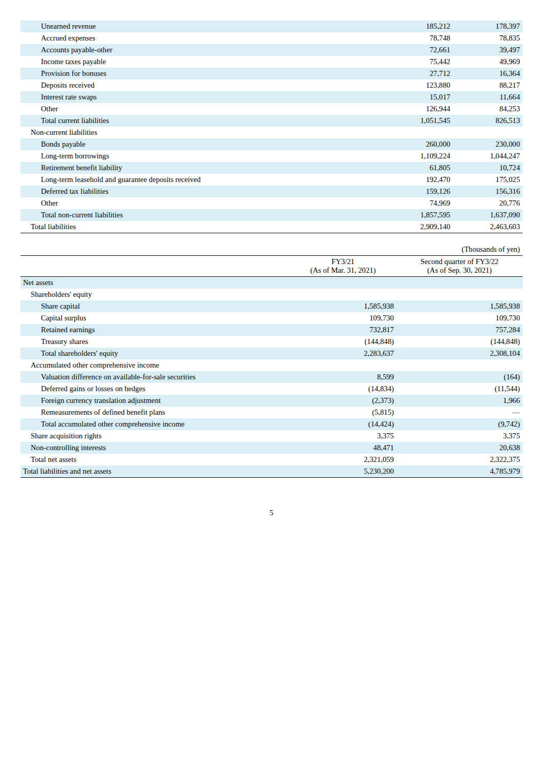| Unearned revenue | 185,212 | 178,397 |
| Accrued expenses | 78,748 | 78,835 |
| Accounts payable-other | 72,661 | 39,497 |
| Income taxes payable | 75,442 | 49,969 |
| Provision for bonuses | 27,712 | 16,364 |
| Deposits received | 123,880 | 88,217 |
| Interest rate swaps | 15,017 | 11,664 |
| Other | 126,944 | 84,253 |
| Total current liabilities | 1,051,545 | 826,513 |
| Non-current liabilities | | |
| Bonds payable | 260,000 | 230,000 |
| Long-term borrowings | 1,109,224 | 1,044,247 |
| Retirement benefit liability | 61,805 | 10,724 |
| Long-term leasehold and guarantee deposits received | 192,470 | 175,025 |
| Deferred tax liabilities | 159,126 | 156,316 |
| Other | 74,969 | 20,776 |
| Total non-current liabilities | 1,857,595 | 1,637,090 |
| Total liabilities | 2,909,140 | 2,463,603 |
| | | (Thousands of yen) |
| | FY3/21 (As of Mar. 31, 2021) | Second quarter of FY3/22 (As of Sep. 30, 2021) |
| Net assets | | |
| Shareholders' equity | | |
| Share capital | 1,585,938 | 1,585,938 |
| Capital surplus | 109,730 | 109,730 |
| Retained earnings | 732,817 | 757,284 |
| Treasury shares | (144,848) | (144,848) |
| Total shareholders' equity | 2,283,637 | 2,308,104 |
| Accumulated other comprehensive income | | |
| Valuation difference on available-for-sale securities | 8,599 | (164) |
| Deferred gains or losses on hedges | (14,834) | (11,544) |
| Foreign currency translation adjustment | (2,373) | 1,966 |
| Remeasurements of defined benefit plans | (5,815) | — |
| Total accumulated other comprehensive income | (14,424) | (9,742) |
| Share acquisition rights | 3,375 | 3,375 |
| Non-controlling interests | 48,471 | 20,638 |
| Total net assets | 2,321,059 | 2,322,375 |
| Total liabilities and net assets | 5,230,200 | 4,785,979 |
5